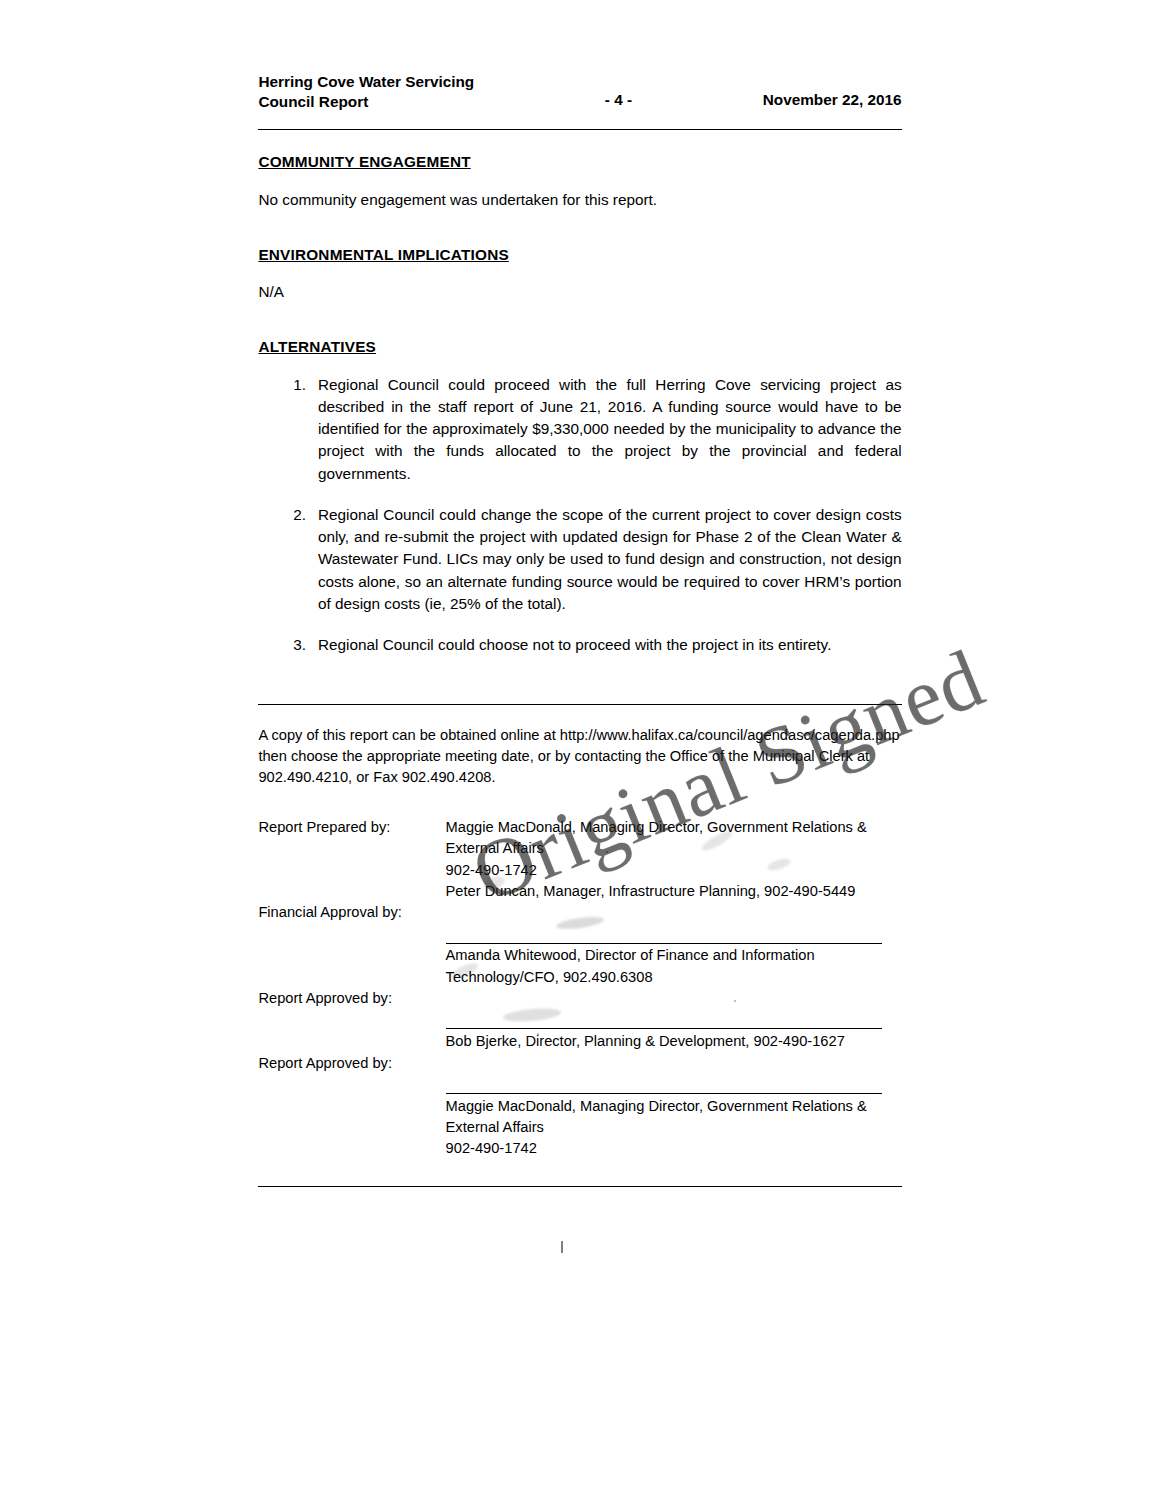Herring Cove Water Servicing
Council Report
- 4 -
November 22, 2016
COMMUNITY ENGAGEMENT
No community engagement was undertaken for this report.
ENVIRONMENTAL IMPLICATIONS
N/A
ALTERNATIVES
Regional Council could proceed with the full Herring Cove servicing project as described in the staff report of June 21, 2016. A funding source would have to be identified for the approximately $9,330,000 needed by the municipality to advance the project with the funds allocated to the project by the provincial and federal governments.
Regional Council could change the scope of the current project to cover design costs only, and re-submit the project with updated design for Phase 2 of the Clean Water & Wastewater Fund. LICs may only be used to fund design and construction, not design costs alone, so an alternate funding source would be required to cover HRM’s portion of design costs (ie, 25% of the total).
Regional Council could choose not to proceed with the project in its entirety.
A copy of this report can be obtained online at http://www.halifax.ca/council/agendasc/cagenda.php then choose the appropriate meeting date, or by contacting the Office of the Municipal Clerk at 902.490.4210, or Fax 902.490.4208.
Original Signed
| Report Prepared by: | Maggie MacDonald, Managing Director, Government Relations & External Affairs 902-490-1742 |
| | Peter Duncan, Manager, Infrastructure Planning, 902-490-5449 |
| Financial Approval by: | Amanda Whitewood, Director of Finance and Information Technology/CFO, 902.490.6308 |
| Report Approved by: | Bob Bjerke, Director, Planning & Development, 902-490-1627 |
| Report Approved by: | Maggie MacDonald, Managing Director, Government Relations & External Affairs 902-490-1742 |